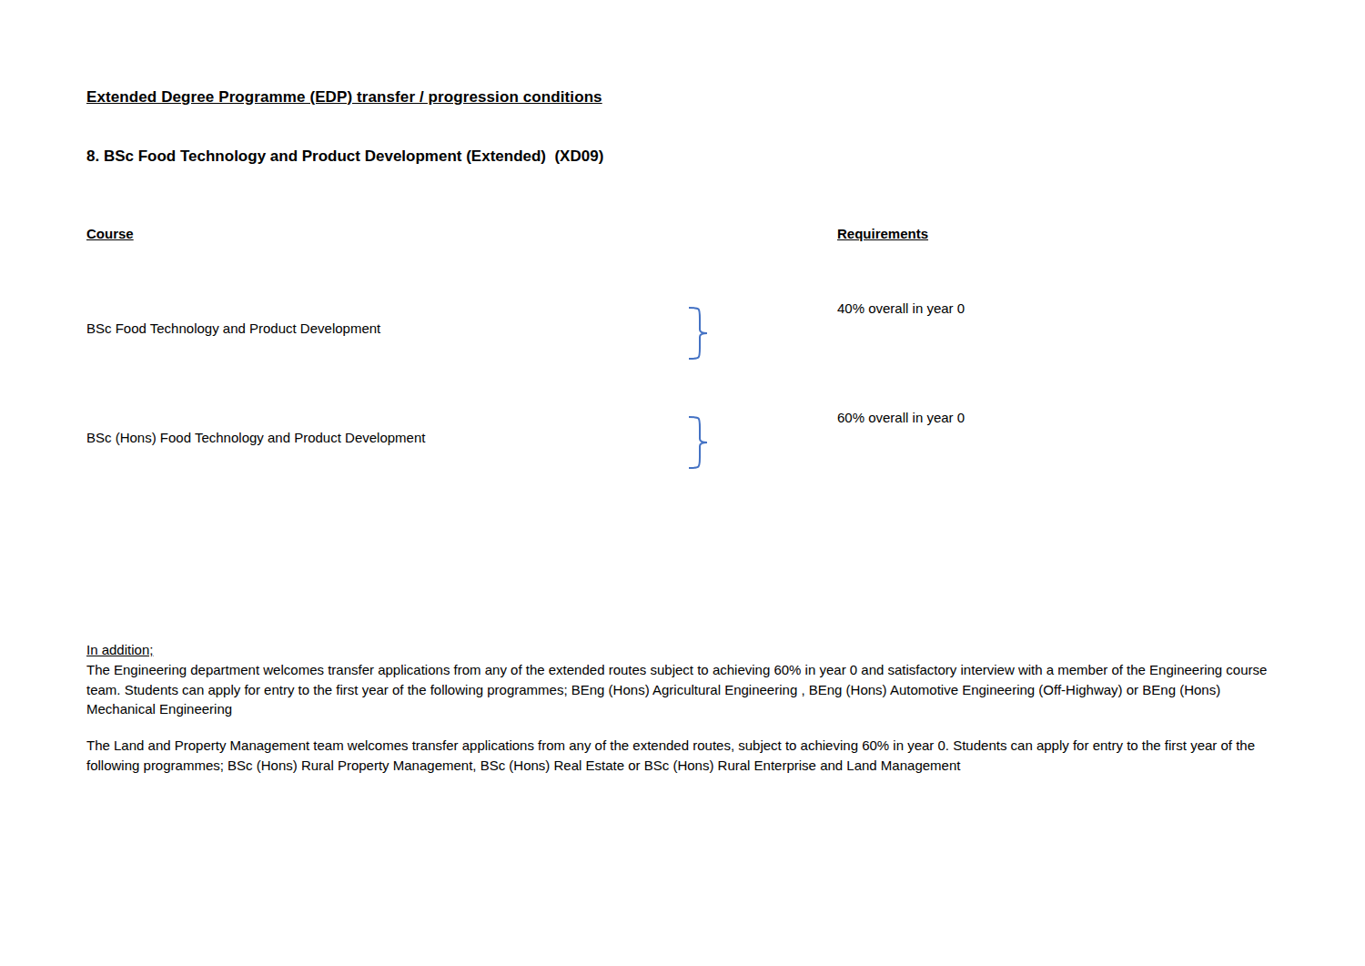Extended Degree Programme (EDP) transfer / progression conditions
8. BSc Food Technology and Product Development (Extended) (XD09)
| Course | | Requirements |
| --- | --- | --- |
| BSc Food Technology and Product Development | | 40% overall in year 0 |
| BSc (Hons) Food Technology and Product Development | | 60% overall in year 0 |
In addition;
The Engineering department welcomes transfer applications from any of the extended routes subject to achieving 60% in year 0 and satisfactory interview with a member of the Engineering course team. Students can apply for entry to the first year of the following programmes; BEng (Hons) Agricultural Engineering , BEng (Hons) Automotive Engineering (Off-Highway) or BEng (Hons) Mechanical Engineering
The Land and Property Management team welcomes transfer applications from any of the extended routes, subject to achieving 60% in year 0. Students can apply for entry to the first year of the following programmes; BSc (Hons) Rural Property Management, BSc (Hons) Real Estate or BSc (Hons) Rural Enterprise and Land Management